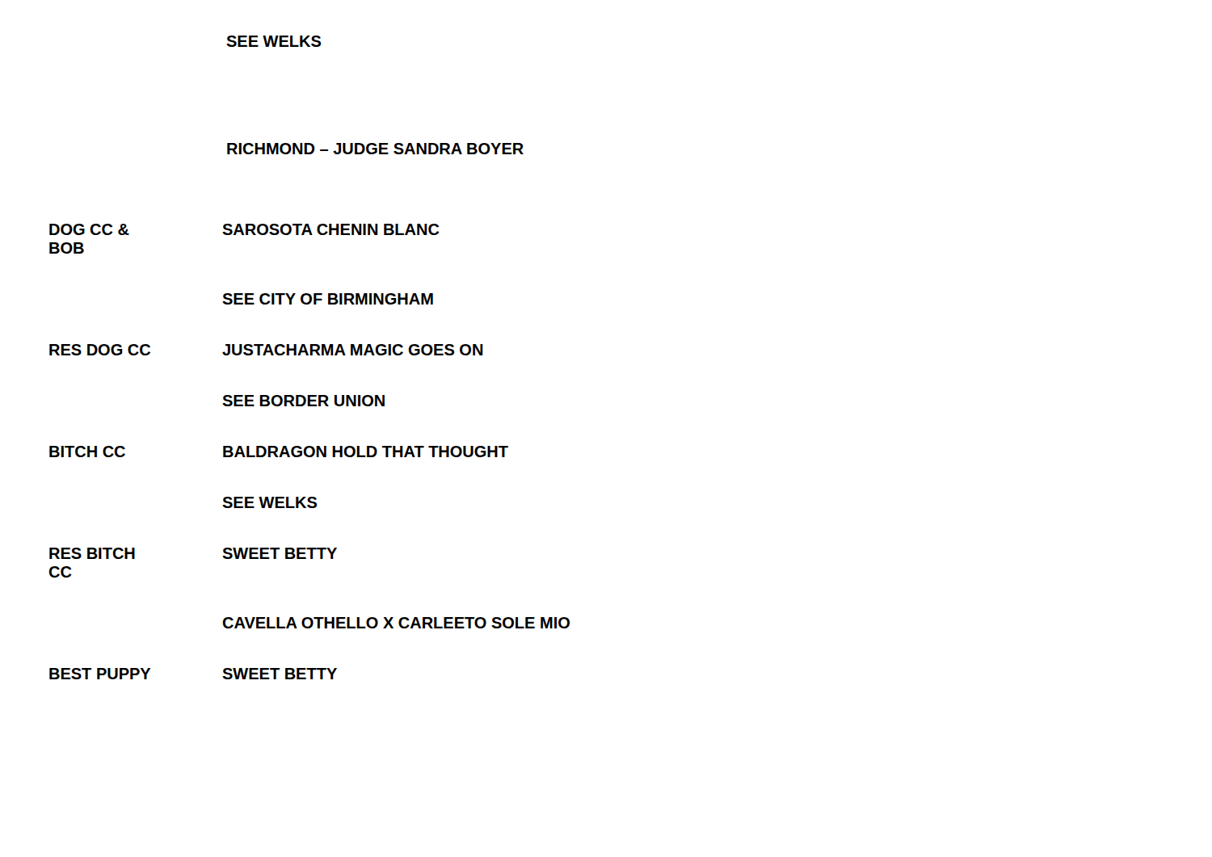SEE WELKS
RICHMOND – JUDGE SANDRA BOYER
| DOG CC & BOB | SAROSOTA CHENIN BLANC |
| | SEE CITY OF BIRMINGHAM |
| RES DOG CC | JUSTACHARMA MAGIC GOES ON |
| | SEE BORDER UNION |
| BITCH CC | BALDRAGON HOLD THAT THOUGHT |
| | SEE WELKS |
| RES BITCH CC | SWEET BETTY |
| | CAVELLA OTHELLO X CARLEETO SOLE MIO |
| BEST PUPPY | SWEET BETTY |